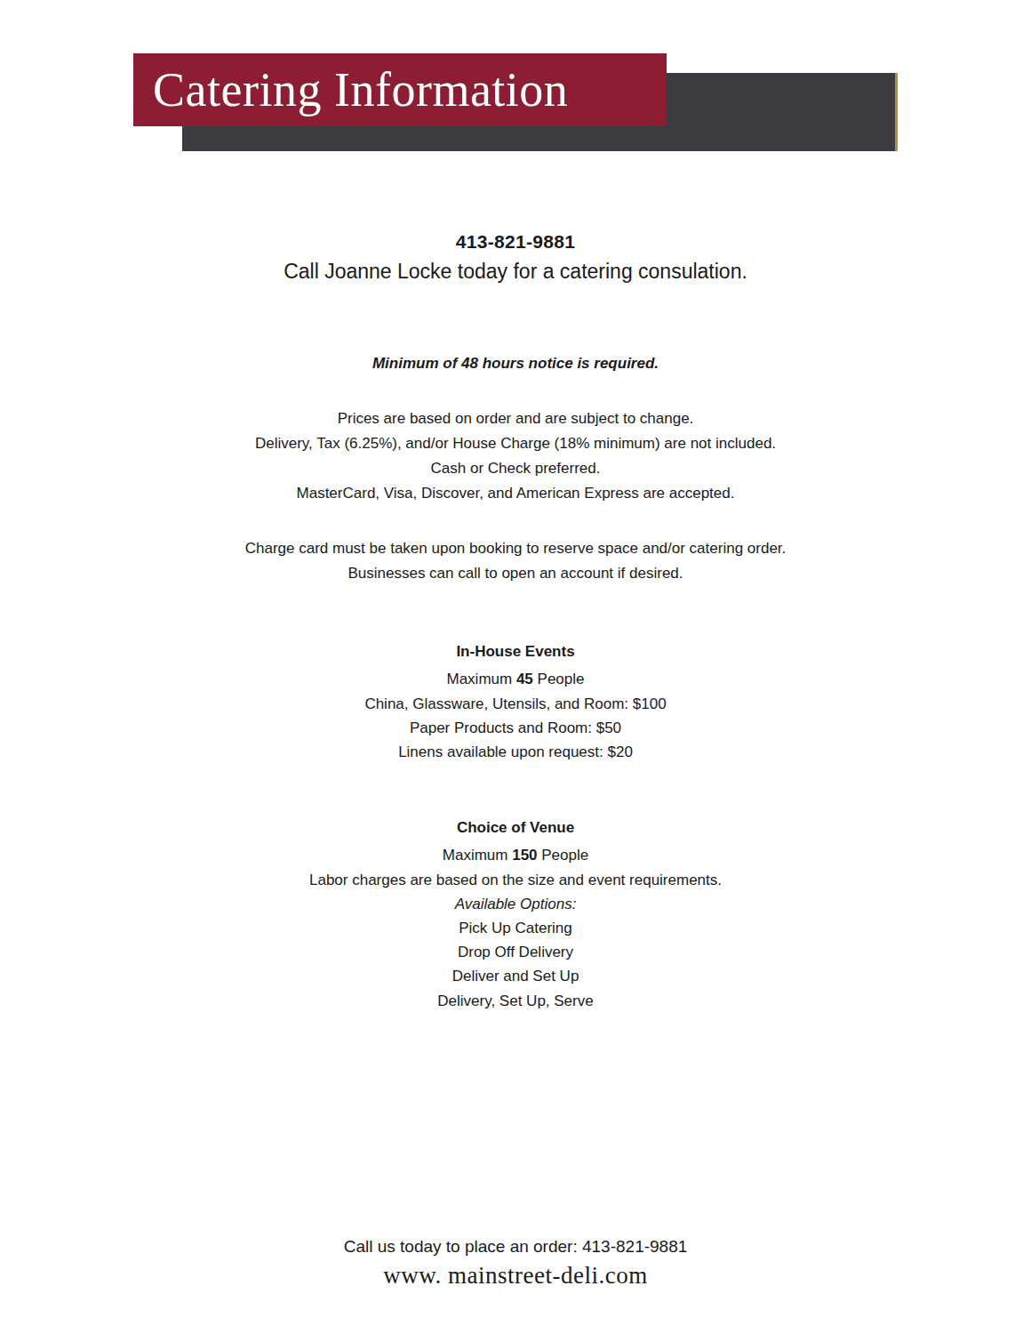Catering Information
413-821-9881
Call Joanne Locke today for a catering consulation.
Minimum of 48 hours notice is required.
Prices are based on order and are subject to change.
Delivery, Tax (6.25%), and/or House Charge (18% minimum) are not included.
Cash or Check preferred.
MasterCard, Visa, Discover, and American Express are accepted.
Charge card must be taken upon booking to reserve space and/or catering order.
Businesses can call to open an account if desired.
In-House Events
Maximum 45 People
China, Glassware, Utensils, and Room: $100
Paper Products and Room: $50
Linens available upon request: $20
Choice of Venue
Maximum 150 People
Labor charges are based on the size and event requirements.
Available Options:
Pick Up Catering
Drop Off Delivery
Deliver and Set Up
Delivery, Set Up, Serve
Call us today to place an order: 413-821-9881
www. mainstreet-deli.com